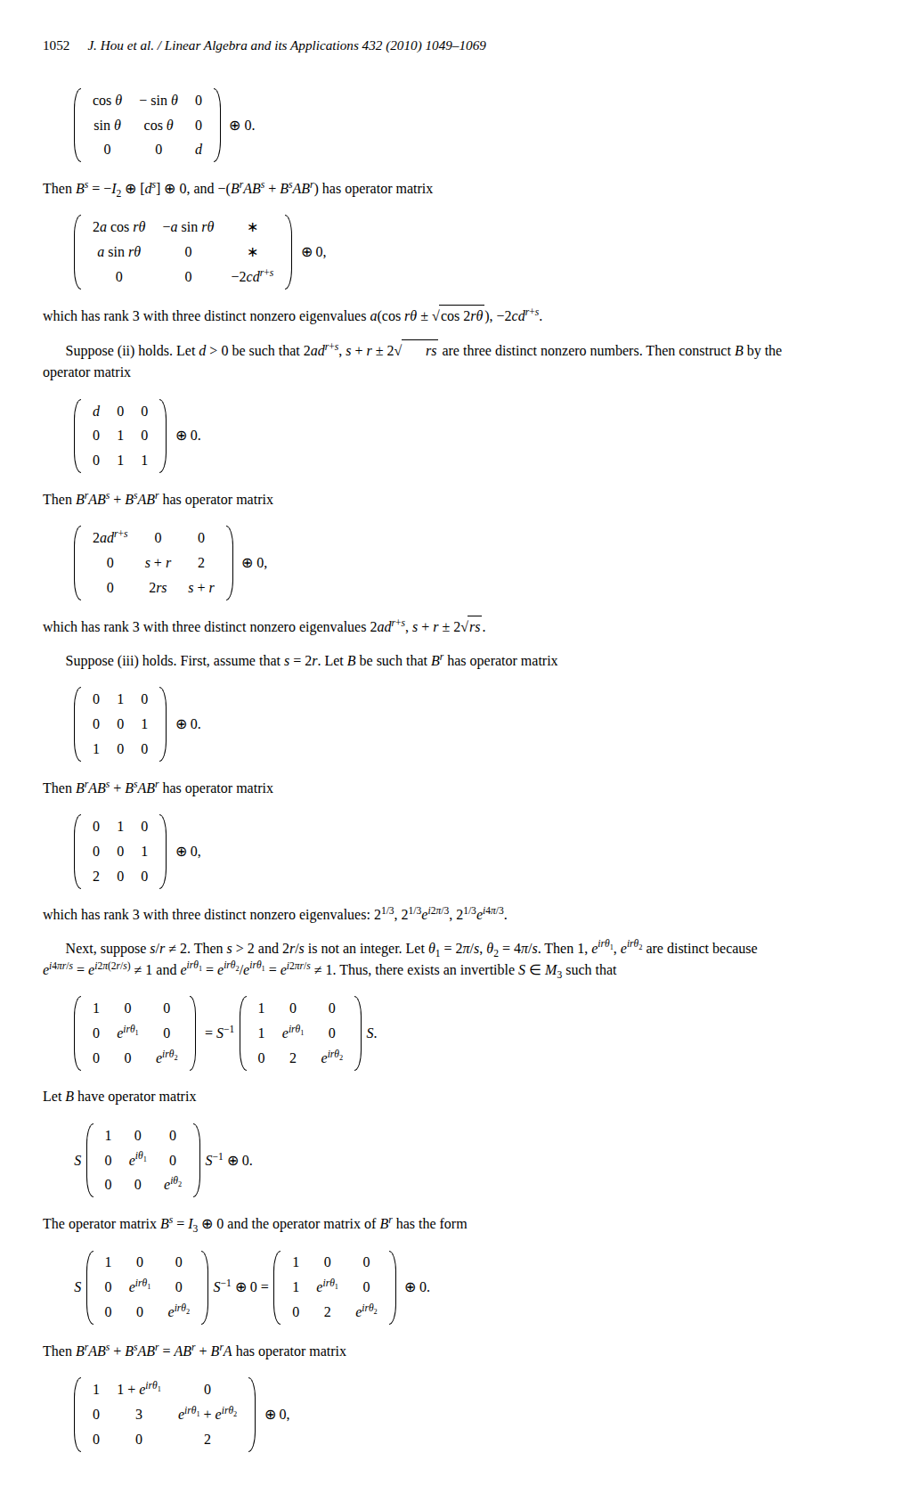1052 J. Hou et al. / Linear Algebra and its Applications 432 (2010) 1049–1069
| cos θ | − sin θ | 0 |
| sin θ | cos θ | 0 |
| 0 | 0 | d |
⊕ 0.
Then Bs = −I2 ⊕ [ds] ⊕ 0, and −(BrABs + BsABr) has operator matrix
| 2 a cos rθ | − a sin rθ | ∗ |
| a sin rθ | 0 | ∗ |
| 0 | 0 | −2 cd r + s |
⊕ 0,
which has rank 3 with three distinct nonzero eigenvalues a(cos rθ ± √cos 2rθ), −2cdr+s.
Suppose (ii) holds. Let d > 0 be such that 2adr+s, s + r ± 2√rs are three distinct nonzero numbers. Then construct B by the operator matrix
| d | 0 | 0 |
| 0 | 1 | 0 |
| 0 | 1 | 1 |
⊕ 0.
Then BrABs + BsABr has operator matrix
| 2 ad r + s | 0 | 0 |
| 0 | s + r | 2 |
| 0 | 2 rs | s + r |
⊕ 0,
which has rank 3 with three distinct nonzero eigenvalues 2adr+s, s + r ± 2√rs.
Suppose (iii) holds. First, assume that s = 2r. Let B be such that Br has operator matrix
| 0 | 1 | 0 |
| 0 | 0 | 1 |
| 1 | 0 | 0 |
⊕ 0.
Then BrABs + BsABr has operator matrix
| 0 | 1 | 0 |
| 0 | 0 | 1 |
| 2 | 0 | 0 |
⊕ 0,
which has rank 3 with three distinct nonzero eigenvalues: 21/3, 21/3ei2π/3, 21/3ei4π/3.
Next, suppose s/r ≠ 2. Then s > 2 and 2r/s is not an integer. Let θ1 = 2π/s, θ2 = 4π/s. Then 1, eirθ1, eirθ2 are distinct because ei4πr/s = ei2π(2r/s) ≠ 1 and eirθ1 = eirθ2/eirθ1 = ei2πr/s ≠ 1. Thus, there exists an invertible S ∈ M3 such that
| 1 | 0 | 0 |
| 0 | e irθ 1 | 0 |
| 0 | 0 | e irθ 2 |
= S−1
| 1 | 0 | 0 |
| 1 | e irθ 1 | 0 |
| 0 | 2 | e irθ 2 |
S.
Let B have operator matrix
S
| 1 | 0 | 0 |
| 0 | e iθ 1 | 0 |
| 0 | 0 | e iθ 2 |
S−1 ⊕ 0.
The operator matrix Bs = I3 ⊕ 0 and the operator matrix of Br has the form
S
| 1 | 0 | 0 |
| 0 | e irθ 1 | 0 |
| 0 | 0 | e irθ 2 |
S−1 ⊕ 0 =
| 1 | 0 | 0 |
| 1 | e irθ 1 | 0 |
| 0 | 2 | e irθ 2 |
⊕ 0.
Then BrABs + BsABr = ABr + BrA has operator matrix
| 1 | 1 + e irθ 1 | 0 |
| 0 | 3 | e irθ 1 + e irθ 2 |
| 0 | 0 | 2 |
⊕ 0,